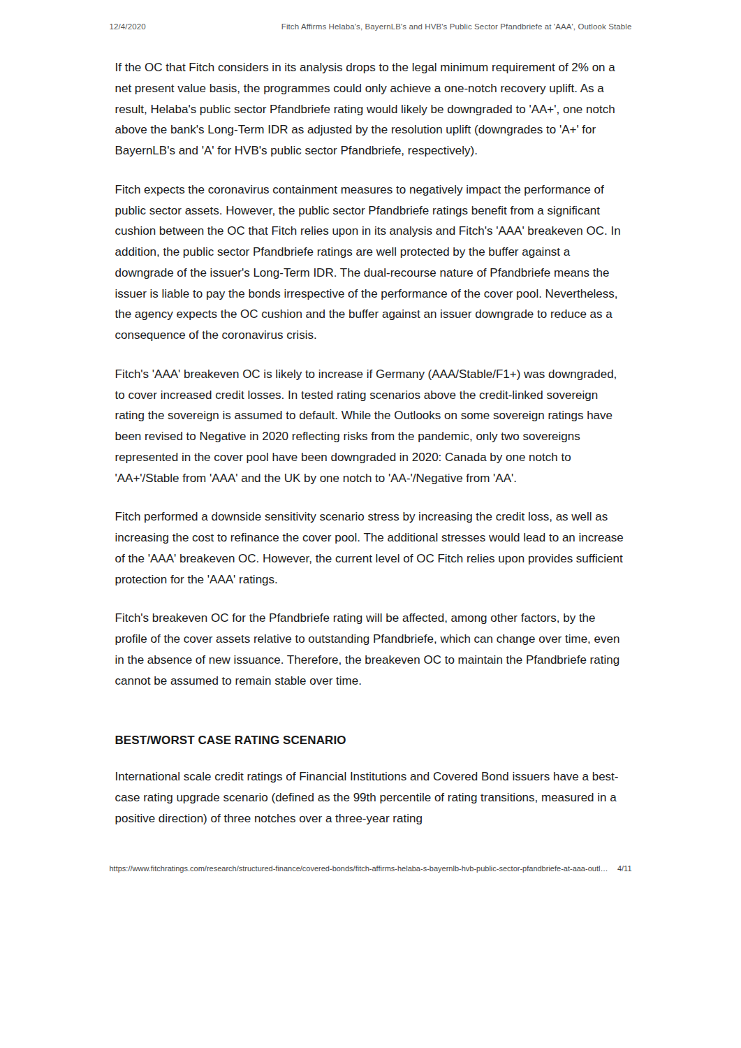12/4/2020
Fitch Affirms Helaba's, BayernLB's and HVB's Public Sector Pfandbriefe at 'AAA', Outlook Stable
If the OC that Fitch considers in its analysis drops to the legal minimum requirement of 2% on a net present value basis, the programmes could only achieve a one-notch recovery uplift. As a result, Helaba's public sector Pfandbriefe rating would likely be downgraded to 'AA+', one notch above the bank's Long-Term IDR as adjusted by the resolution uplift (downgrades to 'A+' for BayernLB's and 'A' for HVB's public sector Pfandbriefe, respectively).
Fitch expects the coronavirus containment measures to negatively impact the performance of public sector assets. However, the public sector Pfandbriefe ratings benefit from a significant cushion between the OC that Fitch relies upon in its analysis and Fitch's 'AAA' breakeven OC. In addition, the public sector Pfandbriefe ratings are well protected by the buffer against a downgrade of the issuer's Long-Term IDR. The dual-recourse nature of Pfandbriefe means the issuer is liable to pay the bonds irrespective of the performance of the cover pool. Nevertheless, the agency expects the OC cushion and the buffer against an issuer downgrade to reduce as a consequence of the coronavirus crisis.
Fitch's 'AAA' breakeven OC is likely to increase if Germany (AAA/Stable/F1+) was downgraded, to cover increased credit losses. In tested rating scenarios above the credit-linked sovereign rating the sovereign is assumed to default. While the Outlooks on some sovereign ratings have been revised to Negative in 2020 reflecting risks from the pandemic, only two sovereigns represented in the cover pool have been downgraded in 2020: Canada by one notch to 'AA+'/Stable from 'AAA' and the UK by one notch to 'AA-'/Negative from 'AA'.
Fitch performed a downside sensitivity scenario stress by increasing the credit loss, as well as increasing the cost to refinance the cover pool. The additional stresses would lead to an increase of the 'AAA' breakeven OC. However, the current level of OC Fitch relies upon provides sufficient protection for the 'AAA' ratings.
Fitch's breakeven OC for the Pfandbriefe rating will be affected, among other factors, by the profile of the cover assets relative to outstanding Pfandbriefe, which can change over time, even in the absence of new issuance. Therefore, the breakeven OC to maintain the Pfandbriefe rating cannot be assumed to remain stable over time.
BEST/WORST CASE RATING SCENARIO
International scale credit ratings of Financial Institutions and Covered Bond issuers have a best-case rating upgrade scenario (defined as the 99th percentile of rating transitions, measured in a positive direction) of three notches over a three-year rating
https://www.fitchratings.com/research/structured-finance/covered-bonds/fitch-affirms-helaba-s-bayernlb-hvb-public-sector-pfandbriefe-at-aaa-outl…
4/11